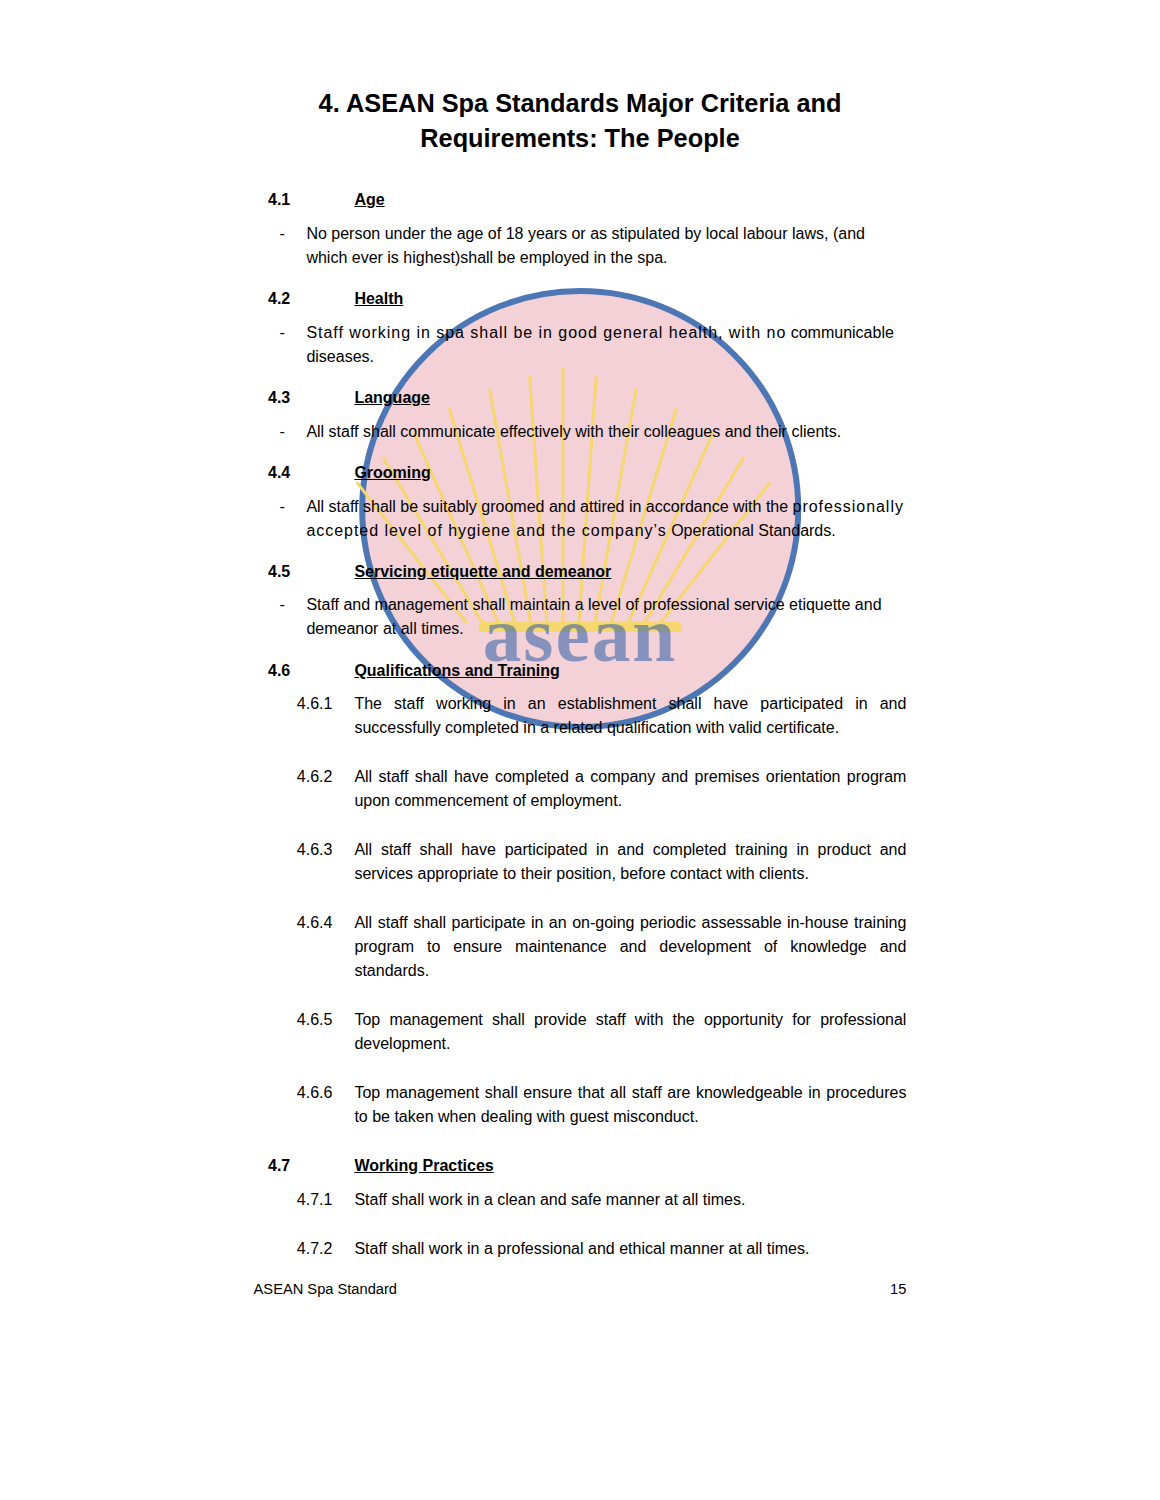asean
4. ASEAN Spa Standards Major Criteria and
Requirements: The People
4.1
Age
No person under the age of 18 years or as stipulated by local labour laws, (and which ever is highest)shall be employed in the spa.
4.2
Health
Staff working in spa shall be in good general health, with no communicable diseases.
4.3
Language
All staff shall communicate effectively with their colleagues and their clients.
4.4
Grooming
All staff shall be suitably groomed and attired in accordance with the professionally accepted level of hygiene and the company’s Operational Standards.
4.5
Servicing etiquette and demeanor
Staff and management shall maintain a level of professional service etiquette and demeanor at all times.
4.6
Qualifications and Training
4.6.1
The staff working in an establishment shall have participated in and successfully completed in a related qualification with valid certificate.
4.6.2
All staff shall have completed a company and premises orientation program upon commencement of employment.
4.6.3
All staff shall have participated in and completed training in product and services appropriate to their position, before contact with clients.
4.6.4
All staff shall participate in an on-going periodic assessable in-house training program to ensure maintenance and development of knowledge and standards.
4.6.5
Top management shall provide staff with the opportunity for professional development.
4.6.6
Top management shall ensure that all staff are knowledgeable in procedures to be taken when dealing with guest misconduct.
4.7
Working Practices
4.7.1
Staff shall work in a clean and safe manner at all times.
4.7.2
Staff shall work in a professional and ethical manner at all times.
ASEAN Spa Standard 15